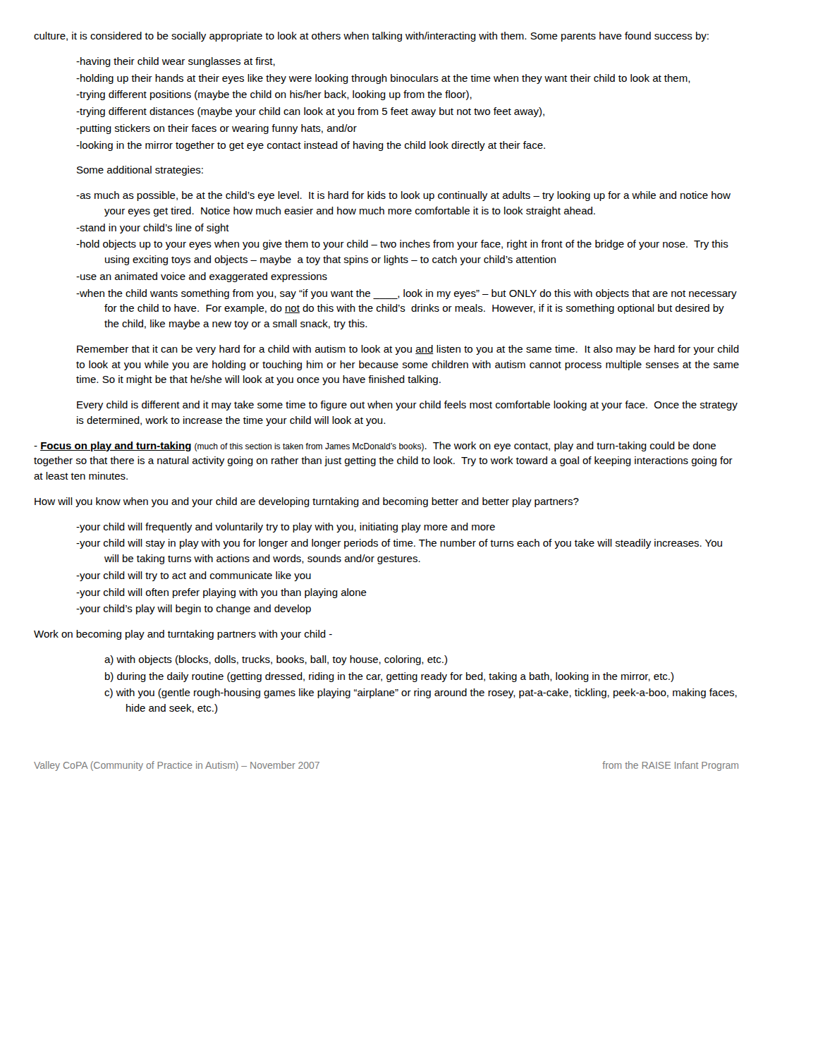culture, it is considered to be socially appropriate to look at others when talking with/interacting with them. Some parents have found success by:
-having their child wear sunglasses at first,
-holding up their hands at their eyes like they were looking through binoculars at the time when they want their child to look at them,
-trying different positions (maybe the child on his/her back, looking up from the floor),
-trying different distances (maybe your child can look at you from 5 feet away but not two feet away),
-putting stickers on their faces or wearing funny hats, and/or
-looking in the mirror together to get eye contact instead of having the child look directly at their face.
Some additional strategies:
-as much as possible, be at the child’s eye level. It is hard for kids to look up continually at adults – try looking up for a while and notice how your eyes get tired. Notice how much easier and how much more comfortable it is to look straight ahead.
-stand in your child’s line of sight
-hold objects up to your eyes when you give them to your child – two inches from your face, right in front of the bridge of your nose. Try this using exciting toys and objects – maybe a toy that spins or lights – to catch your child’s attention
-use an animated voice and exaggerated expressions
-when the child wants something from you, say “if you want the ____, look in my eyes” – but ONLY do this with objects that are not necessary for the child to have. For example, do not do this with the child’s drinks or meals. However, if it is something optional but desired by the child, like maybe a new toy or a small snack, try this.
Remember that it can be very hard for a child with autism to look at you and listen to you at the same time. It also may be hard for your child to look at you while you are holding or touching him or her because some children with autism cannot process multiple senses at the same time. So it might be that he/she will look at you once you have finished talking.
Every child is different and it may take some time to figure out when your child feels most comfortable looking at your face. Once the strategy is determined, work to increase the time your child will look at you.
- Focus on play and turn-taking (much of this section is taken from James McDonald’s books). The work on eye contact, play and turn-taking could be done together so that there is a natural activity going on rather than just getting the child to look. Try to work toward a goal of keeping interactions going for at least ten minutes.
How will you know when you and your child are developing turntaking and becoming better and better play partners?
-your child will frequently and voluntarily try to play with you, initiating play more and more
-your child will stay in play with you for longer and longer periods of time. The number of turns each of you take will steadily increases. You will be taking turns with actions and words, sounds and/or gestures.
-your child will try to act and communicate like you
-your child will often prefer playing with you than playing alone
-your child’s play will begin to change and develop
Work on becoming play and turntaking partners with your child -
a) with objects (blocks, dolls, trucks, books, ball, toy house, coloring, etc.)
b) during the daily routine (getting dressed, riding in the car, getting ready for bed, taking a bath, looking in the mirror, etc.)
c) with you (gentle rough-housing games like playing “airplane” or ring around the rosey, pat-a-cake, tickling, peek-a-boo, making faces, hide and seek, etc.)
Valley CoPA (Community of Practice in Autism) – November 2007 from the RAISE Infant Program